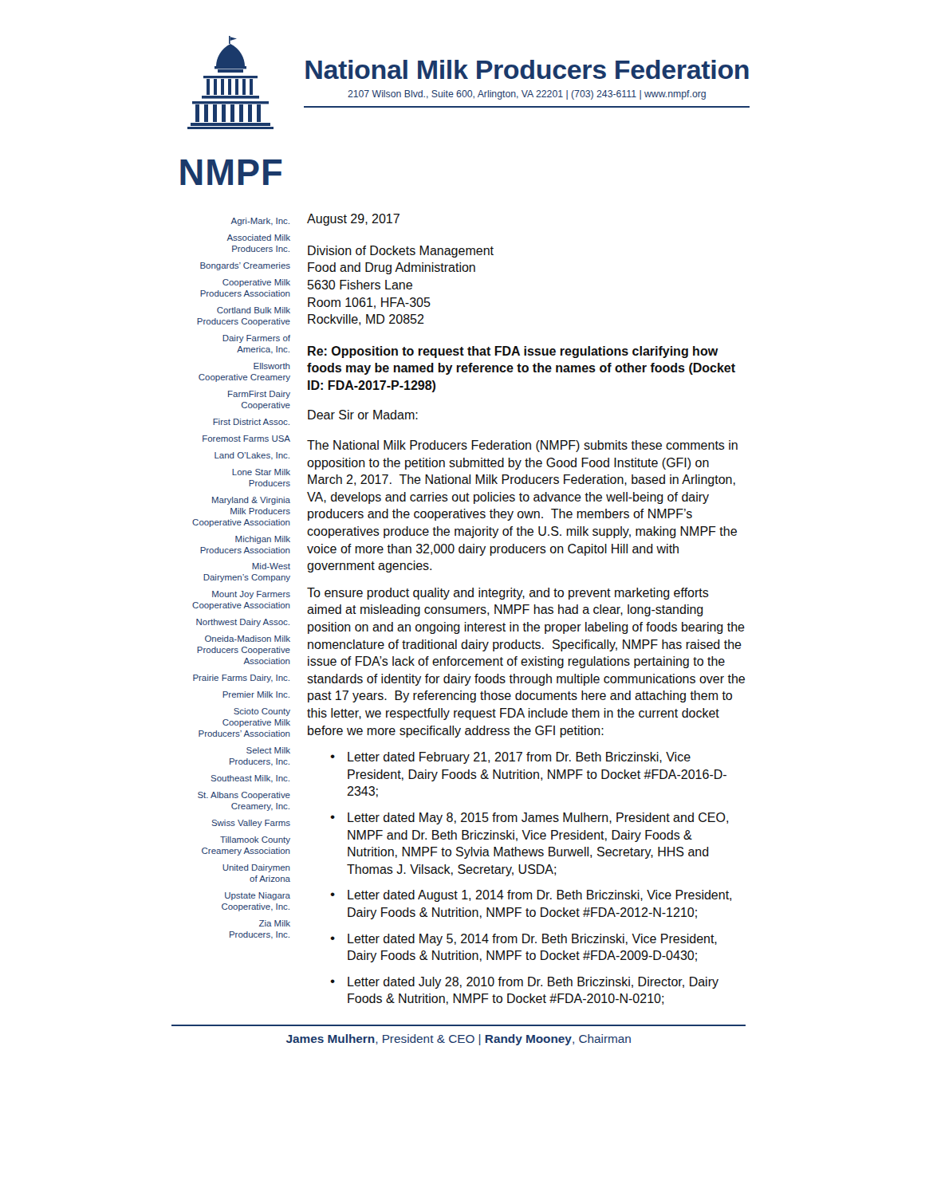NMPF
National Milk Producers Federation
2107 Wilson Blvd., Suite 600, Arlington, VA 22201 | (703) 243-6111 | www.nmpf.org
Agri-Mark, Inc.
Associated Milk
Producers Inc.
Bongards’ Creameries
Cooperative Milk
Producers Association
Cortland Bulk Milk
Producers Cooperative
Dairy Farmers of
America, Inc.
Ellsworth
Cooperative Creamery
FarmFirst Dairy
Cooperative
First District Assoc.
Foremost Farms USA
Land O’Lakes, Inc.
Lone Star Milk
Producers
Maryland & Virginia
Milk Producers
Cooperative Association
Michigan Milk
Producers Association
Mid-West
Dairymen’s Company
Mount Joy Farmers
Cooperative Association
Northwest Dairy Assoc.
Oneida-Madison Milk
Producers Cooperative
Association
Prairie Farms Dairy, Inc.
Premier Milk Inc.
Scioto County
Cooperative Milk
Producers’ Association
Select Milk
Producers, Inc.
Southeast Milk, Inc.
St. Albans Cooperative
Creamery, Inc.
Swiss Valley Farms
Tillamook County
Creamery Association
United Dairymen
of Arizona
Upstate Niagara
Cooperative, Inc.
Zia Milk
Producers, Inc.
August 29, 2017
Division of Dockets Management Food and Drug Administration 5630 Fishers Lane Room 1061, HFA-305 Rockville, MD 20852
Re: Opposition to request that FDA issue regulations clarifying how foods may be named by reference to the names of other foods (Docket ID: FDA-2017-P-1298)
Dear Sir or Madam:
The National Milk Producers Federation (NMPF) submits these comments in opposition to the petition submitted by the Good Food Institute (GFI) on March 2, 2017. The National Milk Producers Federation, based in Arlington, VA, develops and carries out policies to advance the well-being of dairy producers and the cooperatives they own. The members of NMPF’s cooperatives produce the majority of the U.S. milk supply, making NMPF the voice of more than 32,000 dairy producers on Capitol Hill and with government agencies.
To ensure product quality and integrity, and to prevent marketing efforts aimed at misleading consumers, NMPF has had a clear, long-standing position on and an ongoing interest in the proper labeling of foods bearing the nomenclature of traditional dairy products. Specifically, NMPF has raised the issue of FDA’s lack of enforcement of existing regulations pertaining to the standards of identity for dairy foods through multiple communications over the past 17 years. By referencing those documents here and attaching them to this letter, we respectfully request FDA include them in the current docket before we more specifically address the GFI petition:
Letter dated February 21, 2017 from Dr. Beth Briczinski, Vice President, Dairy Foods & Nutrition, NMPF to Docket #FDA-2016-D-2343;
Letter dated May 8, 2015 from James Mulhern, President and CEO, NMPF and Dr. Beth Briczinski, Vice President, Dairy Foods & Nutrition, NMPF to Sylvia Mathews Burwell, Secretary, HHS and Thomas J. Vilsack, Secretary, USDA;
Letter dated August 1, 2014 from Dr. Beth Briczinski, Vice President, Dairy Foods & Nutrition, NMPF to Docket #FDA-2012-N-1210;
Letter dated May 5, 2014 from Dr. Beth Briczinski, Vice President, Dairy Foods & Nutrition, NMPF to Docket #FDA-2009-D-0430;
Letter dated July 28, 2010 from Dr. Beth Briczinski, Director, Dairy Foods & Nutrition, NMPF to Docket #FDA-2010-N-0210;
James Mulhern, President & CEO | Randy Mooney, Chairman